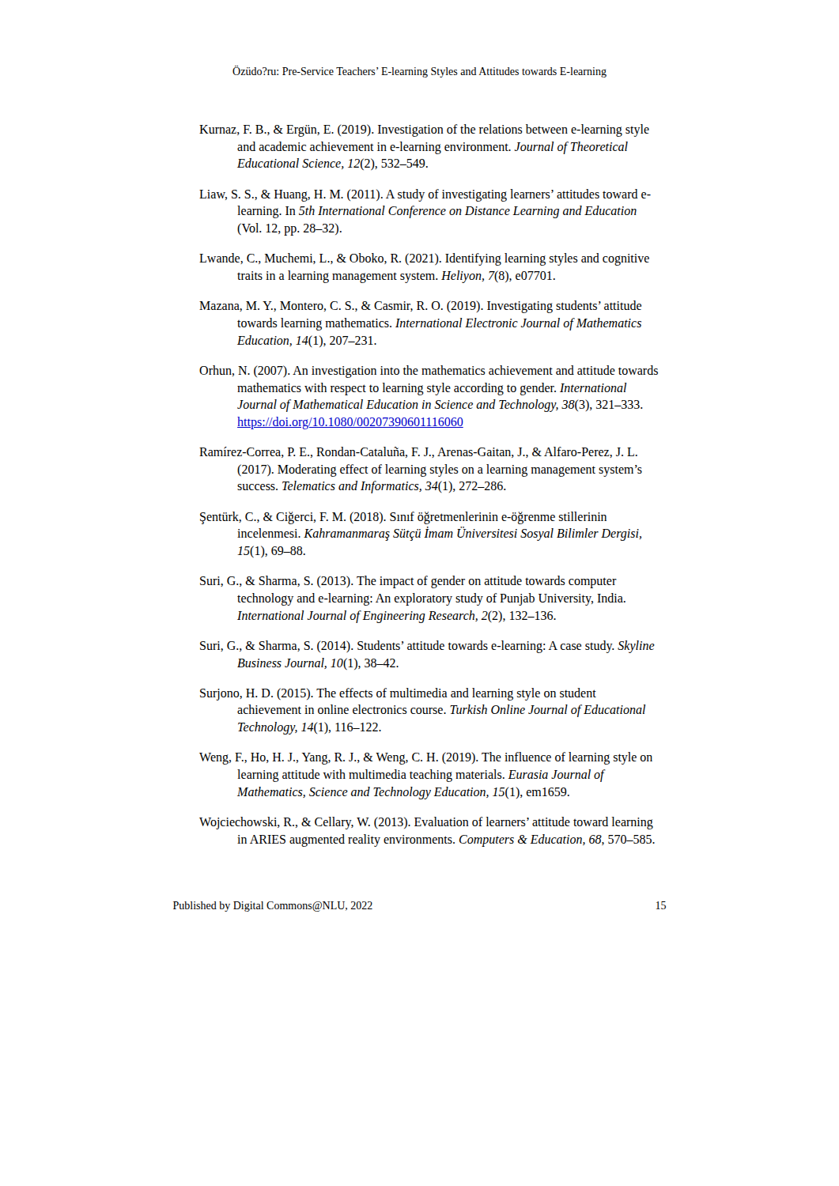Özüdo?ru: Pre-Service Teachers’ E-learning Styles and Attitudes towards E-learning
Kurnaz, F. B., & Ergün, E. (2019). Investigation of the relations between e-learning style and academic achievement in e-learning environment. Journal of Theoretical Educational Science, 12(2), 532–549.
Liaw, S. S., & Huang, H. M. (2011). A study of investigating learners’ attitudes toward e-learning. In 5th International Conference on Distance Learning and Education (Vol. 12, pp. 28–32).
Lwande, C., Muchemi, L., & Oboko, R. (2021). Identifying learning styles and cognitive traits in a learning management system. Heliyon, 7(8), e07701.
Mazana, M. Y., Montero, C. S., & Casmir, R. O. (2019). Investigating students’ attitude towards learning mathematics. International Electronic Journal of Mathematics Education, 14(1), 207–231.
Orhun, N. (2007). An investigation into the mathematics achievement and attitude towards mathematics with respect to learning style according to gender. International Journal of Mathematical Education in Science and Technology, 38(3), 321–333. https://doi.org/10.1080/00207390601116060
Ramírez-Correa, P. E., Rondan-Cataluña, F. J., Arenas-Gaitan, J., & Alfaro-Perez, J. L. (2017). Moderating effect of learning styles on a learning management system’s success. Telematics and Informatics, 34(1), 272–286.
Şentürk, C., & Ciğerci, F. M. (2018). Sınıf öğretmenlerinin e-öğrenme stillerinin incelenmesi. Kahramanmaraş Sütçü İmam Üniversitesi Sosyal Bilimler Dergisi, 15(1), 69–88.
Suri, G., & Sharma, S. (2013). The impact of gender on attitude towards computer technology and e-learning: An exploratory study of Punjab University, India. International Journal of Engineering Research, 2(2), 132–136.
Suri, G., & Sharma, S. (2014). Students’ attitude towards e-learning: A case study. Skyline Business Journal, 10(1), 38–42.
Surjono, H. D. (2015). The effects of multimedia and learning style on student achievement in online electronics course. Turkish Online Journal of Educational Technology, 14(1), 116–122.
Weng, F., Ho, H. J., Yang, R. J., & Weng, C. H. (2019). The influence of learning style on learning attitude with multimedia teaching materials. Eurasia Journal of Mathematics, Science and Technology Education, 15(1), em1659.
Wojciechowski, R., & Cellary, W. (2013). Evaluation of learners’ attitude toward learning in ARIES augmented reality environments. Computers & Education, 68, 570–585.
Published by Digital Commons@NLU, 2022
15